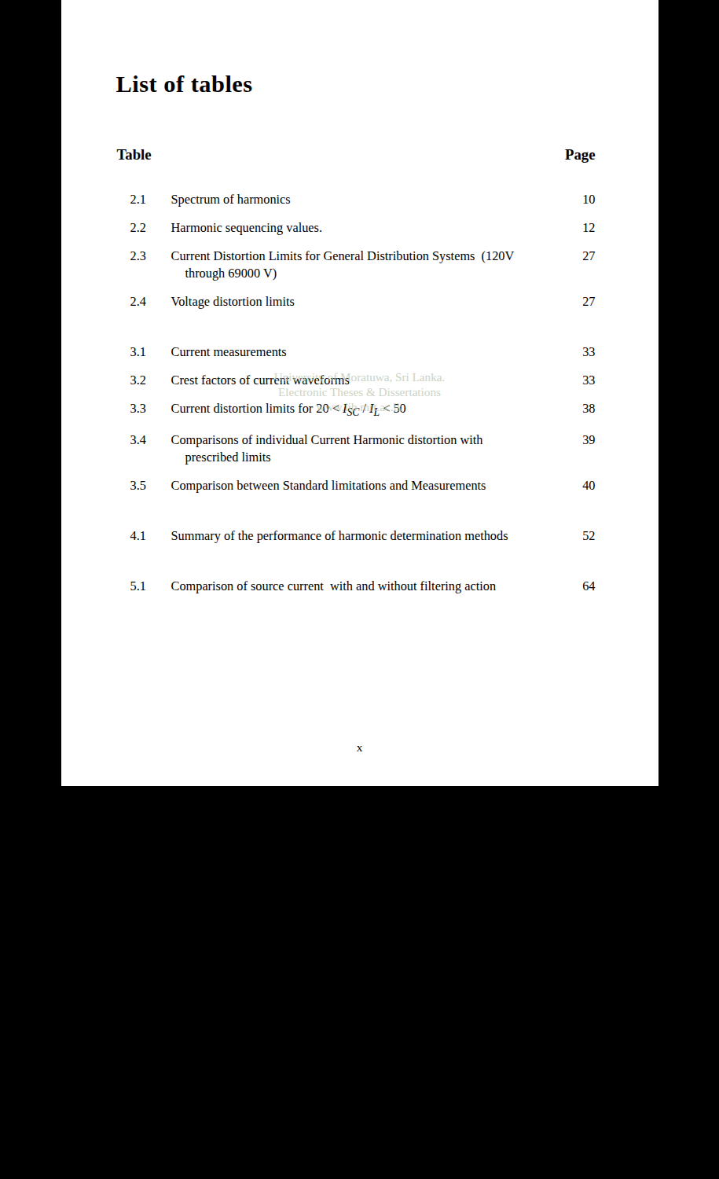List of tables
| Table | | Page |
| --- | --- | --- |
| 2.1 | Spectrum of harmonics | 10 |
| 2.2 | Harmonic sequencing values. | 12 |
| 2.3 | Current Distortion Limits for General Distribution Systems (120V through 69000 V) | 27 |
| 2.4 | Voltage distortion limits | 27 |
| 3.1 | Current measurements | 33 |
| 3.2 | Crest factors of current waveforms | 33 |
| 3.3 | Current distortion limits for 20 < I SC / I L < 50 | 38 |
| 3.4 | Comparisons of individual Current Harmonic distortion with prescribed limits | 39 |
| 3.5 | Comparison between Standard limitations and Measurements | 40 |
| 4.1 | Summary of the performance of harmonic determination methods | 52 |
| 5.1 | Comparison of source current with and without filtering action | 64 |
University of Moratuwa, Sri Lanka.
Electronic Theses & Dissertations
www.lib.mrt.ac.lk
x